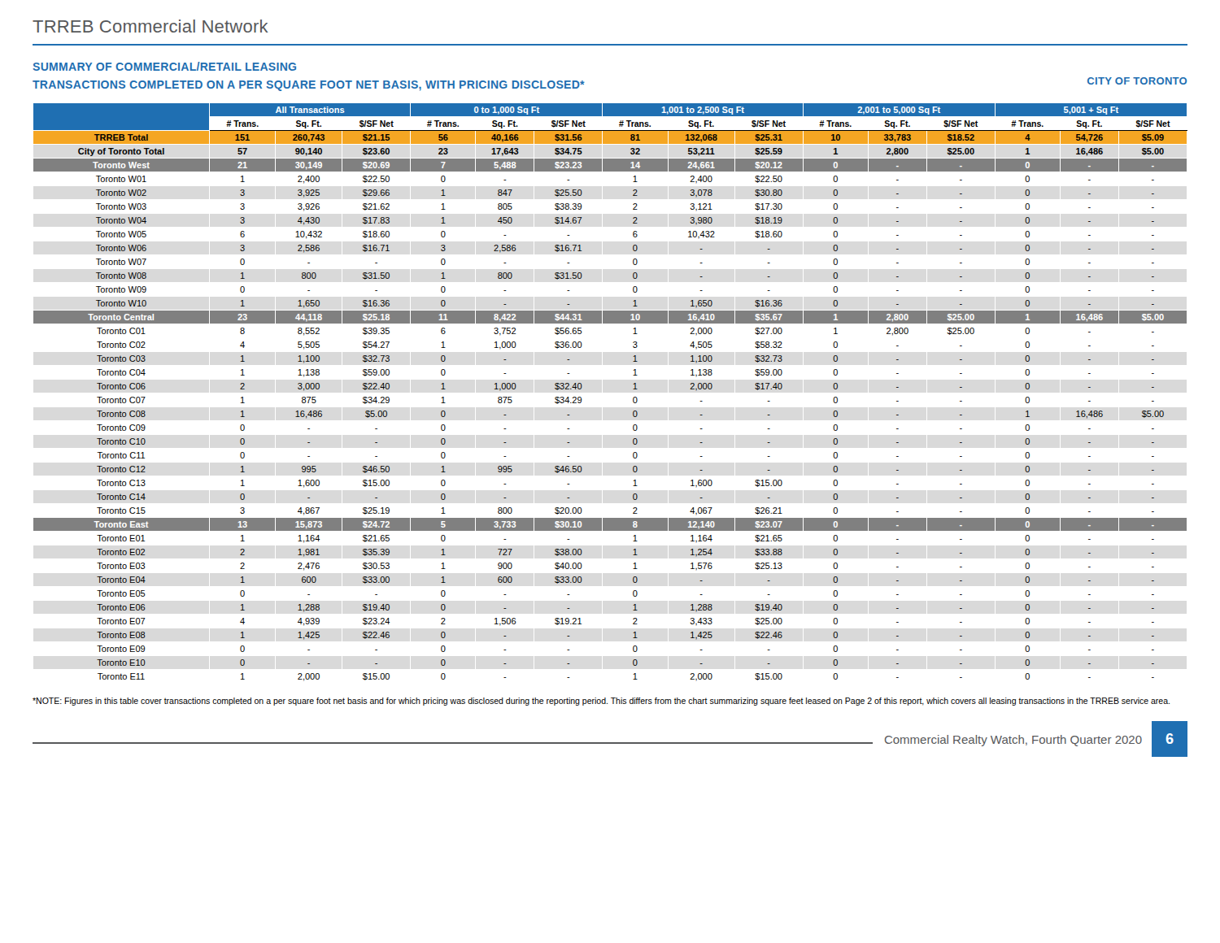TRREB Commercial Network
CITY OF TORONTO
SUMMARY OF COMMERCIAL/RETAIL LEASING
TRANSACTIONS COMPLETED ON A PER SQUARE FOOT NET BASIS, WITH PRICING DISCLOSED*
| | All Transactions | 0 to 1,000 Sq Ft | 1,001 to 2,500 Sq Ft | 2,001 to 5,000 Sq Ft | 5,001 + Sq Ft |
| --- | --- | --- | --- | --- | --- |
| # Trans. | Sq. Ft. | $/SF Net | # Trans. | Sq. Ft. | $/SF Net | # Trans. | Sq. Ft. | $/SF Net | # Trans. | Sq. Ft. | $/SF Net | # Trans. | Sq. Ft. | $/SF Net |
| TRREB Total | 151 | 260,743 | $21.15 | 56 | 40,166 | $31.56 | 81 | 132,068 | $25.31 | 10 | 33,783 | $18.52 | 4 | 54,726 | $5.09 |
| City of Toronto Total | 57 | 90,140 | $23.60 | 23 | 17,643 | $34.75 | 32 | 53,211 | $25.59 | 1 | 2,800 | $25.00 | 1 | 16,486 | $5.00 |
| Toronto West | 21 | 30,149 | $20.69 | 7 | 5,488 | $23.23 | 14 | 24,661 | $20.12 | 0 | - | - | 0 | - | - |
| Toronto W01 | 1 | 2,400 | $22.50 | 0 | - | - | 1 | 2,400 | $22.50 | 0 | - | - | 0 | - | - |
| Toronto W02 | 3 | 3,925 | $29.66 | 1 | 847 | $25.50 | 2 | 3,078 | $30.80 | 0 | - | - | 0 | - | - |
| Toronto W03 | 3 | 3,926 | $21.62 | 1 | 805 | $38.39 | 2 | 3,121 | $17.30 | 0 | - | - | 0 | - | - |
| Toronto W04 | 3 | 4,430 | $17.83 | 1 | 450 | $14.67 | 2 | 3,980 | $18.19 | 0 | - | - | 0 | - | - |
| Toronto W05 | 6 | 10,432 | $18.60 | 0 | - | - | 6 | 10,432 | $18.60 | 0 | - | - | 0 | - | - |
| Toronto W06 | 3 | 2,586 | $16.71 | 3 | 2,586 | $16.71 | 0 | - | - | 0 | - | - | 0 | - | - |
| Toronto W07 | 0 | - | - | 0 | - | - | 0 | - | - | 0 | - | - | 0 | - | - |
| Toronto W08 | 1 | 800 | $31.50 | 1 | 800 | $31.50 | 0 | - | - | 0 | - | - | 0 | - | - |
| Toronto W09 | 0 | - | - | 0 | - | - | 0 | - | - | 0 | - | - | 0 | - | - |
| Toronto W10 | 1 | 1,650 | $16.36 | 0 | - | - | 1 | 1,650 | $16.36 | 0 | - | - | 0 | - | - |
| Toronto Central | 23 | 44,118 | $25.18 | 11 | 8,422 | $44.31 | 10 | 16,410 | $35.67 | 1 | 2,800 | $25.00 | 1 | 16,486 | $5.00 |
| Toronto C01 | 8 | 8,552 | $39.35 | 6 | 3,752 | $56.65 | 1 | 2,000 | $27.00 | 1 | 2,800 | $25.00 | 0 | - | - |
| Toronto C02 | 4 | 5,505 | $54.27 | 1 | 1,000 | $36.00 | 3 | 4,505 | $58.32 | 0 | - | - | 0 | - | - |
| Toronto C03 | 1 | 1,100 | $32.73 | 0 | - | - | 1 | 1,100 | $32.73 | 0 | - | - | 0 | - | - |
| Toronto C04 | 1 | 1,138 | $59.00 | 0 | - | - | 1 | 1,138 | $59.00 | 0 | - | - | 0 | - | - |
| Toronto C06 | 2 | 3,000 | $22.40 | 1 | 1,000 | $32.40 | 1 | 2,000 | $17.40 | 0 | - | - | 0 | - | - |
| Toronto C07 | 1 | 875 | $34.29 | 1 | 875 | $34.29 | 0 | - | - | 0 | - | - | 0 | - | - |
| Toronto C08 | 1 | 16,486 | $5.00 | 0 | - | - | 0 | - | - | 0 | - | - | 1 | 16,486 | $5.00 |
| Toronto C09 | 0 | - | - | 0 | - | - | 0 | - | - | 0 | - | - | 0 | - | - |
| Toronto C10 | 0 | - | - | 0 | - | - | 0 | - | - | 0 | - | - | 0 | - | - |
| Toronto C11 | 0 | - | - | 0 | - | - | 0 | - | - | 0 | - | - | 0 | - | - |
| Toronto C12 | 1 | 995 | $46.50 | 1 | 995 | $46.50 | 0 | - | - | 0 | - | - | 0 | - | - |
| Toronto C13 | 1 | 1,600 | $15.00 | 0 | - | - | 1 | 1,600 | $15.00 | 0 | - | - | 0 | - | - |
| Toronto C14 | 0 | - | - | 0 | - | - | 0 | - | - | 0 | - | - | 0 | - | - |
| Toronto C15 | 3 | 4,867 | $25.19 | 1 | 800 | $20.00 | 2 | 4,067 | $26.21 | 0 | - | - | 0 | - | - |
| Toronto East | 13 | 15,873 | $24.72 | 5 | 3,733 | $30.10 | 8 | 12,140 | $23.07 | 0 | - | - | 0 | - | - |
| Toronto E01 | 1 | 1,164 | $21.65 | 0 | - | - | 1 | 1,164 | $21.65 | 0 | - | - | 0 | - | - |
| Toronto E02 | 2 | 1,981 | $35.39 | 1 | 727 | $38.00 | 1 | 1,254 | $33.88 | 0 | - | - | 0 | - | - |
| Toronto E03 | 2 | 2,476 | $30.53 | 1 | 900 | $40.00 | 1 | 1,576 | $25.13 | 0 | - | - | 0 | - | - |
| Toronto E04 | 1 | 600 | $33.00 | 1 | 600 | $33.00 | 0 | - | - | 0 | - | - | 0 | - | - |
| Toronto E05 | 0 | - | - | 0 | - | - | 0 | - | - | 0 | - | - | 0 | - | - |
| Toronto E06 | 1 | 1,288 | $19.40 | 0 | - | - | 1 | 1,288 | $19.40 | 0 | - | - | 0 | - | - |
| Toronto E07 | 4 | 4,939 | $23.24 | 2 | 1,506 | $19.21 | 2 | 3,433 | $25.00 | 0 | - | - | 0 | - | - |
| Toronto E08 | 1 | 1,425 | $22.46 | 0 | - | - | 1 | 1,425 | $22.46 | 0 | - | - | 0 | - | - |
| Toronto E09 | 0 | - | - | 0 | - | - | 0 | - | - | 0 | - | - | 0 | - | - |
| Toronto E10 | 0 | - | - | 0 | - | - | 0 | - | - | 0 | - | - | 0 | - | - |
| Toronto E11 | 1 | 2,000 | $15.00 | 0 | - | - | 1 | 2,000 | $15.00 | 0 | - | - | 0 | - | - |
*NOTE: Figures in this table cover transactions completed on a per square foot net basis and for which pricing was disclosed during the reporting period. This differs from the chart summarizing square feet leased on Page 2 of this report, which covers all leasing transactions in the TRREB service area.
Commercial Realty Watch, Fourth Quarter 2020
6